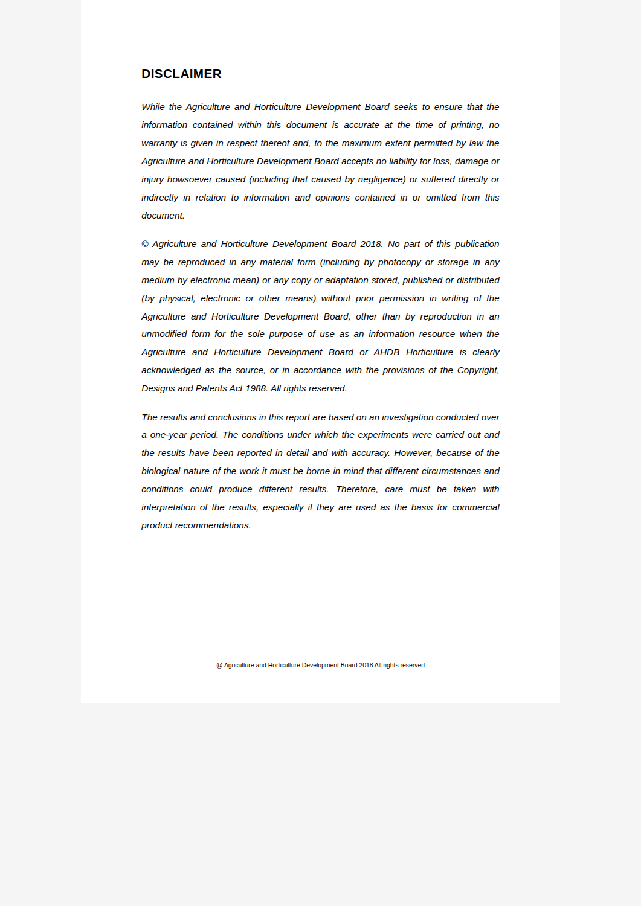DISCLAIMER
While the Agriculture and Horticulture Development Board seeks to ensure that the information contained within this document is accurate at the time of printing, no warranty is given in respect thereof and, to the maximum extent permitted by law the Agriculture and Horticulture Development Board accepts no liability for loss, damage or injury howsoever caused (including that caused by negligence) or suffered directly or indirectly in relation to information and opinions contained in or omitted from this document.
© Agriculture and Horticulture Development Board 2018. No part of this publication may be reproduced in any material form (including by photocopy or storage in any medium by electronic mean) or any copy or adaptation stored, published or distributed (by physical, electronic or other means) without prior permission in writing of the Agriculture and Horticulture Development Board, other than by reproduction in an unmodified form for the sole purpose of use as an information resource when the Agriculture and Horticulture Development Board or AHDB Horticulture is clearly acknowledged as the source, or in accordance with the provisions of the Copyright, Designs and Patents Act 1988. All rights reserved.
The results and conclusions in this report are based on an investigation conducted over a one-year period. The conditions under which the experiments were carried out and the results have been reported in detail and with accuracy. However, because of the biological nature of the work it must be borne in mind that different circumstances and conditions could produce different results. Therefore, care must be taken with interpretation of the results, especially if they are used as the basis for commercial product recommendations.
@ Agriculture and Horticulture Development Board 2018 All rights reserved